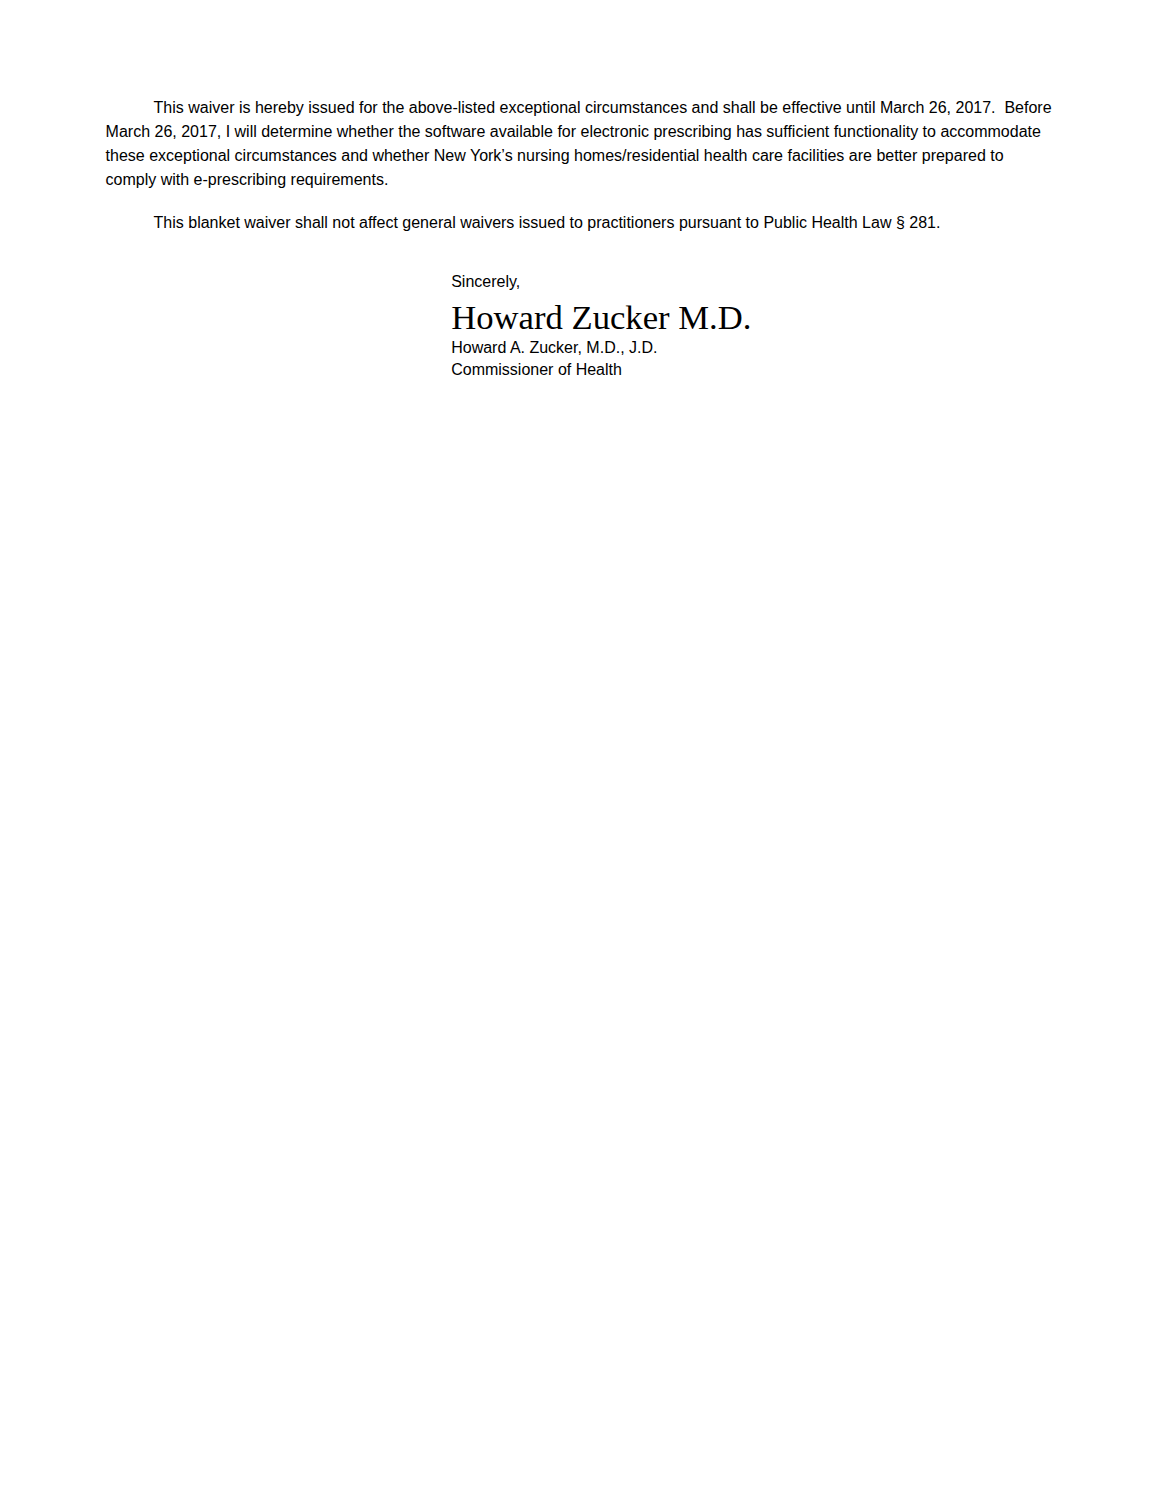This waiver is hereby issued for the above-listed exceptional circumstances and shall be effective until March 26, 2017. Before March 26, 2017, I will determine whether the software available for electronic prescribing has sufficient functionality to accommodate these exceptional circumstances and whether New York’s nursing homes/residential health care facilities are better prepared to comply with e-prescribing requirements.
This blanket waiver shall not affect general waivers issued to practitioners pursuant to Public Health Law § 281.
Sincerely,
Howard Zucker M.D.
Howard A. Zucker, M.D., J.D.
Commissioner of Health